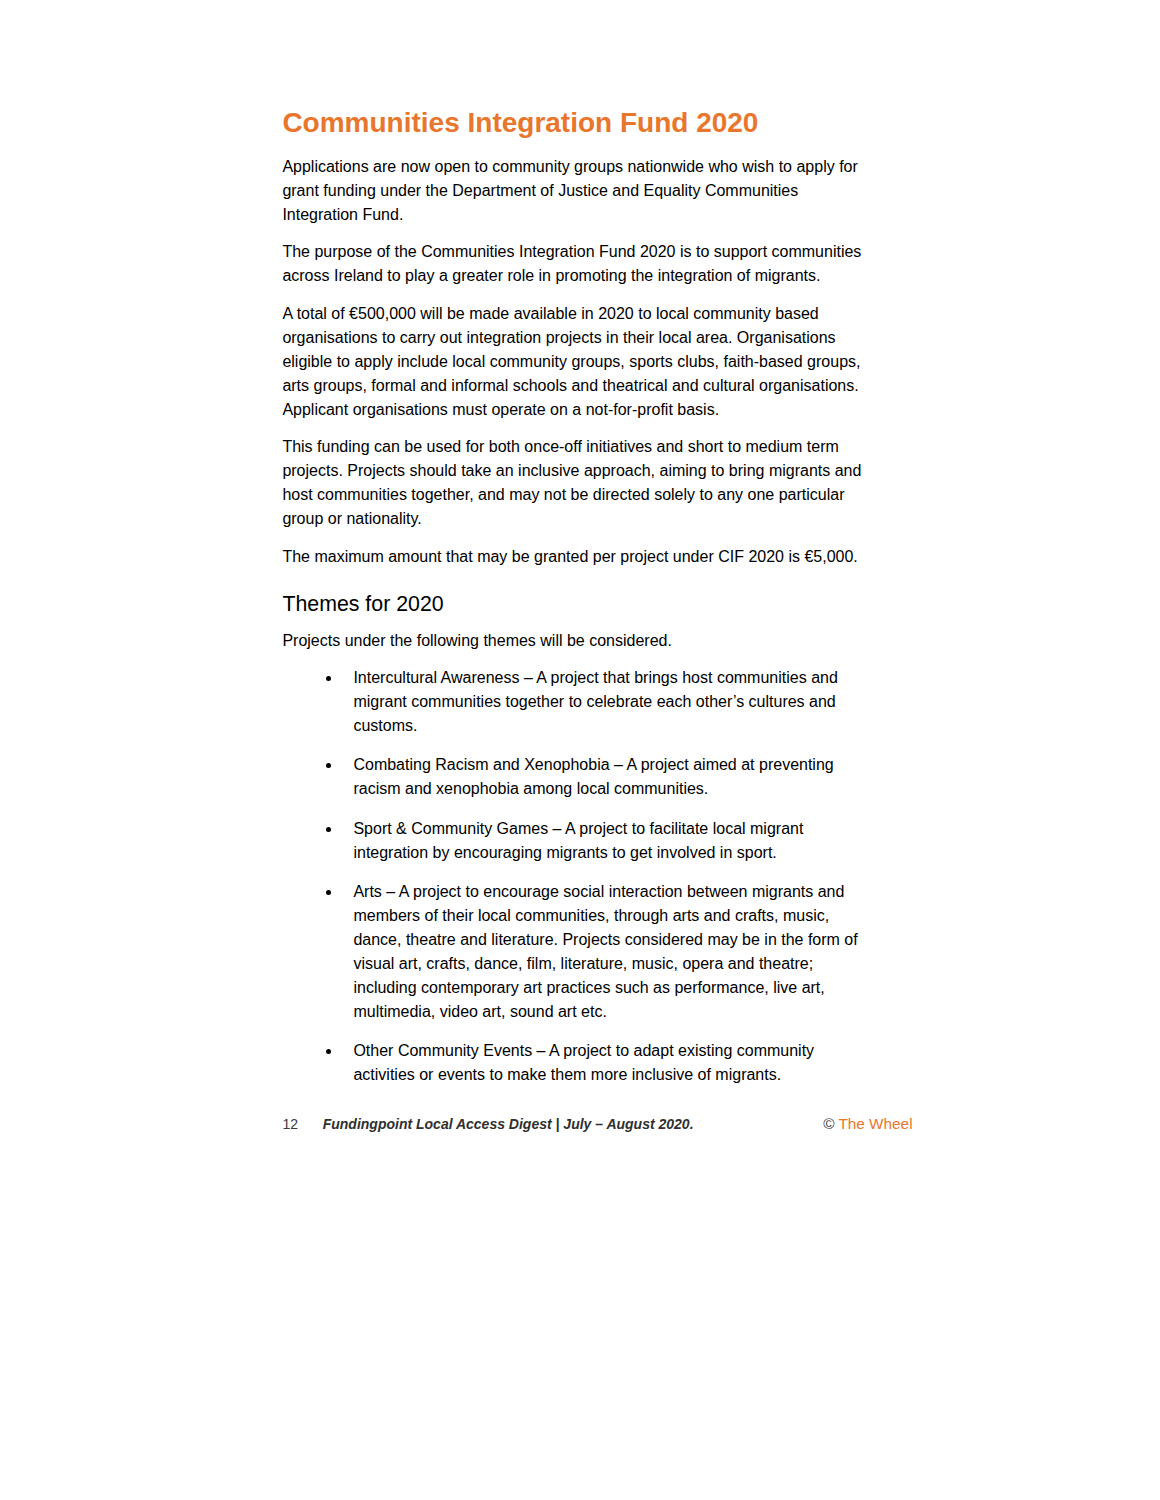Communities Integration Fund 2020
Applications are now open to community groups nationwide who wish to apply for grant funding under the Department of Justice and Equality Communities Integration Fund.
The purpose of the Communities Integration Fund 2020 is to support communities across Ireland to play a greater role in promoting the integration of migrants.
A total of €500,000 will be made available in 2020 to local community based organisations to carry out integration projects in their local area. Organisations eligible to apply include local community groups, sports clubs, faith-based groups, arts groups, formal and informal schools and theatrical and cultural organisations. Applicant organisations must operate on a not-for-profit basis.
This funding can be used for both once-off initiatives and short to medium term projects. Projects should take an inclusive approach, aiming to bring migrants and host communities together, and may not be directed solely to any one particular group or nationality.
The maximum amount that may be granted per project under CIF 2020 is €5,000.
Themes for 2020
Projects under the following themes will be considered.
Intercultural Awareness – A project that brings host communities and migrant communities together to celebrate each other’s cultures and customs.
Combating Racism and Xenophobia – A project aimed at preventing racism and xenophobia among local communities.
Sport & Community Games – A project to facilitate local migrant integration by encouraging migrants to get involved in sport.
Arts – A project to encourage social interaction between migrants and members of their local communities, through arts and crafts, music, dance, theatre and literature. Projects considered may be in the form of visual art, crafts, dance, film, literature, music, opera and theatre; including contemporary art practices such as performance, live art, multimedia, video art, sound art etc.
Other Community Events – A project to adapt existing community activities or events to make them more inclusive of migrants.
12 Fundingpoint Local Access Digest | July – August 2020. © The Wheel